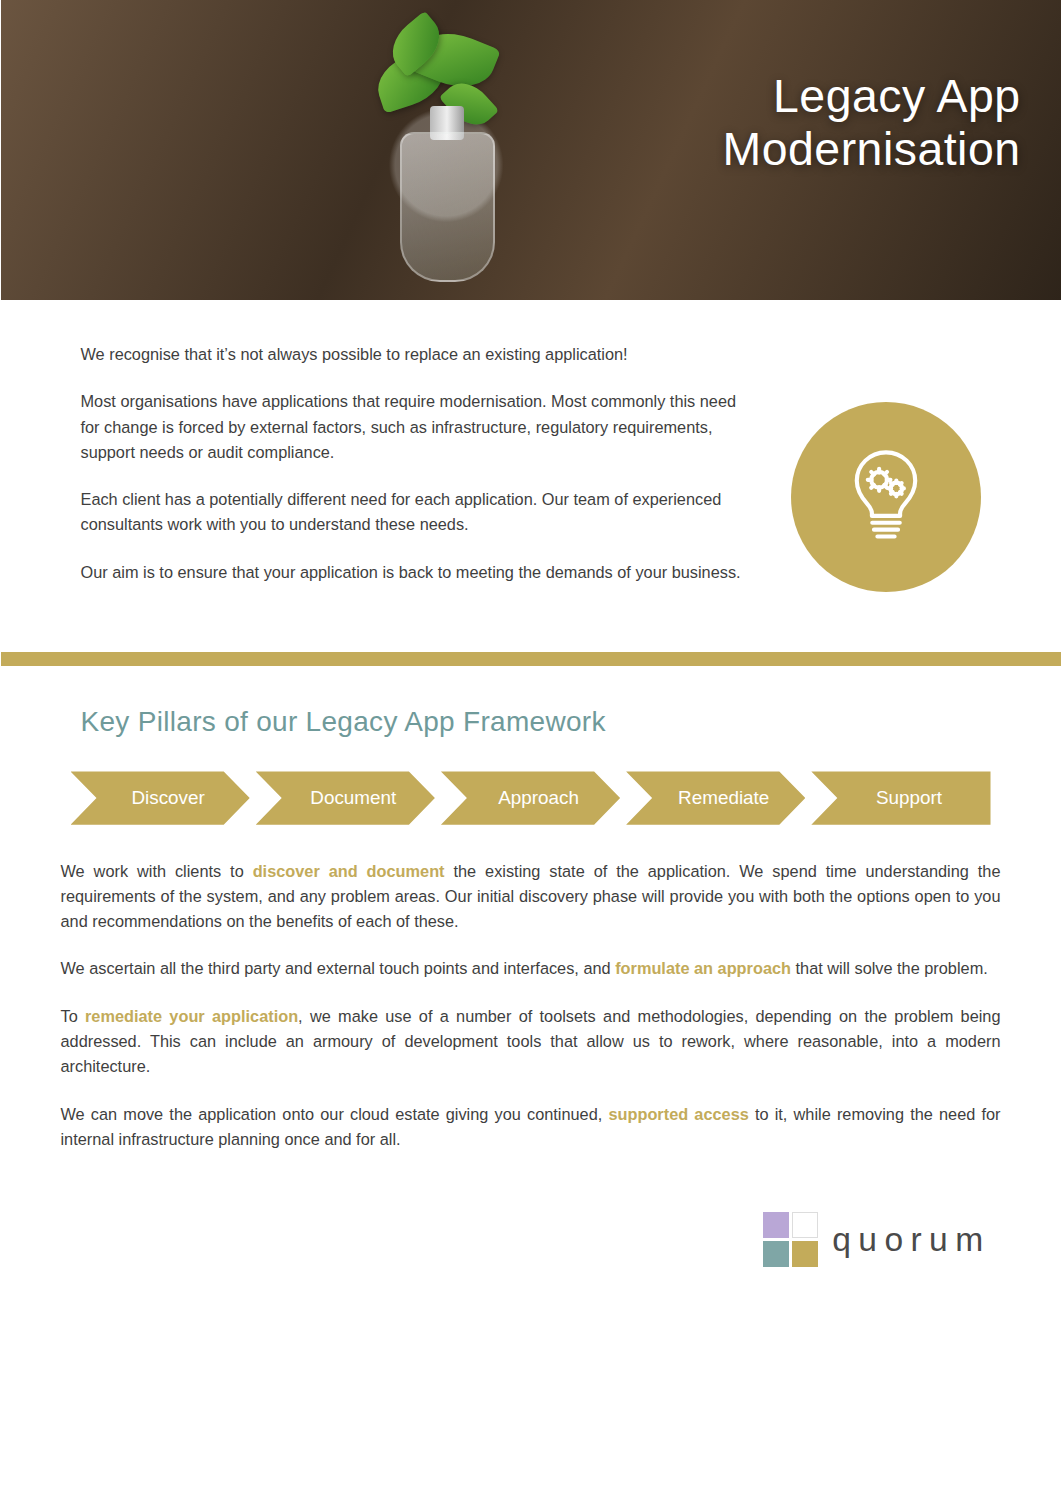Legacy App
Modernisation
We recognise that it’s not always possible to replace an existing application!
Most organisations have applications that require modernisation. Most commonly this need for change is forced by external factors, such as infrastructure, regulatory requirements, support needs or audit compliance.
Each client has a potentially different need for each application. Our team of experienced consultants work with you to understand these needs.
Our aim is to ensure that your application is back to meeting the demands of your business.
Key Pillars of our Legacy App Framework
Discover
Document
Approach
Remediate
Support
We work with clients to discover and document the existing state of the application. We spend time understanding the requirements of the system, and any problem areas. Our initial discovery phase will provide you with both the options open to you and recommendations on the benefits of each of these.
We ascertain all the third party and external touch points and interfaces, and formulate an approach that will solve the problem.
To remediate your application, we make use of a number of toolsets and methodologies, depending on the problem being addressed. This can include an armoury of development tools that allow us to rework, where reasonable, into a modern architecture.
We can move the application onto our cloud estate giving you continued, supported access to it, while removing the need for internal infrastructure planning once and for all.
quorum